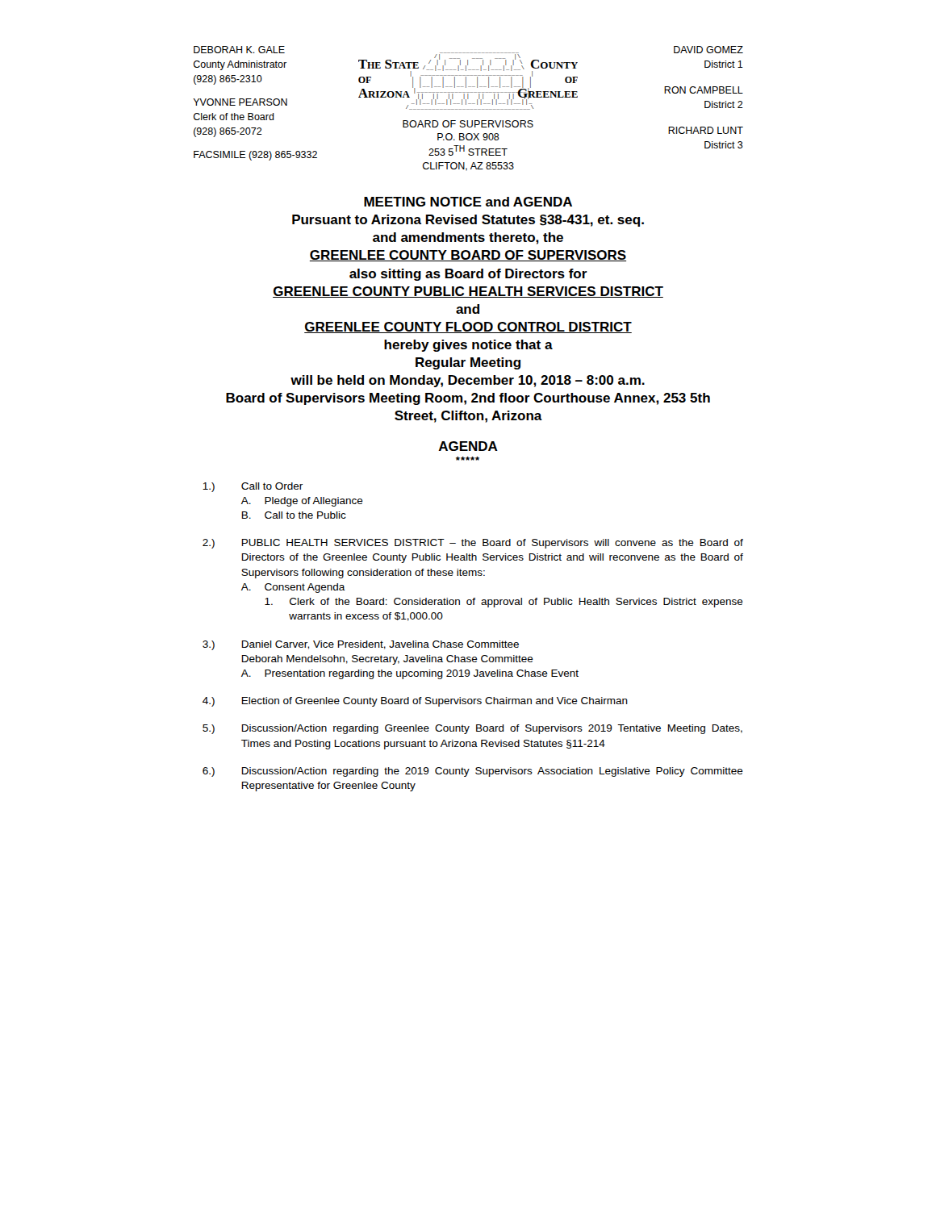| DEBORAH K. GALE County Administrator (928) 865-2310 YVONNE PEARSON Clerk of the Board (928) 865-2072 FACSIMILE (928) 865-9332 | The S TATE of A RIZONA C OUNTY of G REENLEE _____________________ // ___ ___ ___ /\ / / / / / / / / / \ /__/_/___/_/___/_/___/_/__\ / ___________________________ / / / / / / / / / / / / / / /__/__/__/__/__/__/__/__/__/ / /_____________________________/ // // // // // // // // _//__//__//__//__//__//__//__//_ /________________________________\ BOARD OF SUPERVISORS P.O. BOX 908 253 5 TH STREET CLIFTON, AZ 85533 | DAVID GOMEZ District 1 RON CAMPBELL District 2 RICHARD LUNT District 3 |
MEETING NOTICE and AGENDA
Pursuant to Arizona Revised Statutes §38-431, et. seq.
and amendments thereto, the
GREENLEE COUNTY BOARD OF SUPERVISORS
also sitting as Board of Directors for
GREENLEE COUNTY PUBLIC HEALTH SERVICES DISTRICT
and
GREENLEE COUNTY FLOOD CONTROL DISTRICT
hereby gives notice that a
Regular Meeting
will be held on Monday, December 10, 2018 – 8:00 a.m.
Board of Supervisors Meeting Room, 2nd floor Courthouse Annex, 253 5th
Street, Clifton, Arizona
AGENDA
*****
1.)
Call to Order
A. Pledge of Allegiance
B. Call to the Public
2.)
PUBLIC HEALTH SERVICES DISTRICT – the Board of Supervisors will convene as the Board of Directors of the Greenlee County Public Health Services District and will reconvene as the Board of Supervisors following consideration of these items:
A. Consent Agenda
1. Clerk of the Board: Consideration of approval of Public Health Services District expense warrants in excess of $1,000.00
3.)
Daniel Carver, Vice President, Javelina Chase Committee
Deborah Mendelsohn, Secretary, Javelina Chase Committee
A. Presentation regarding the upcoming 2019 Javelina Chase Event
4.)
Election of Greenlee County Board of Supervisors Chairman and Vice Chairman
5.)
Discussion/Action regarding Greenlee County Board of Supervisors 2019 Tentative Meeting Dates, Times and Posting Locations pursuant to Arizona Revised Statutes §11-214
6.)
Discussion/Action regarding the 2019 County Supervisors Association Legislative Policy Committee Representative for Greenlee County